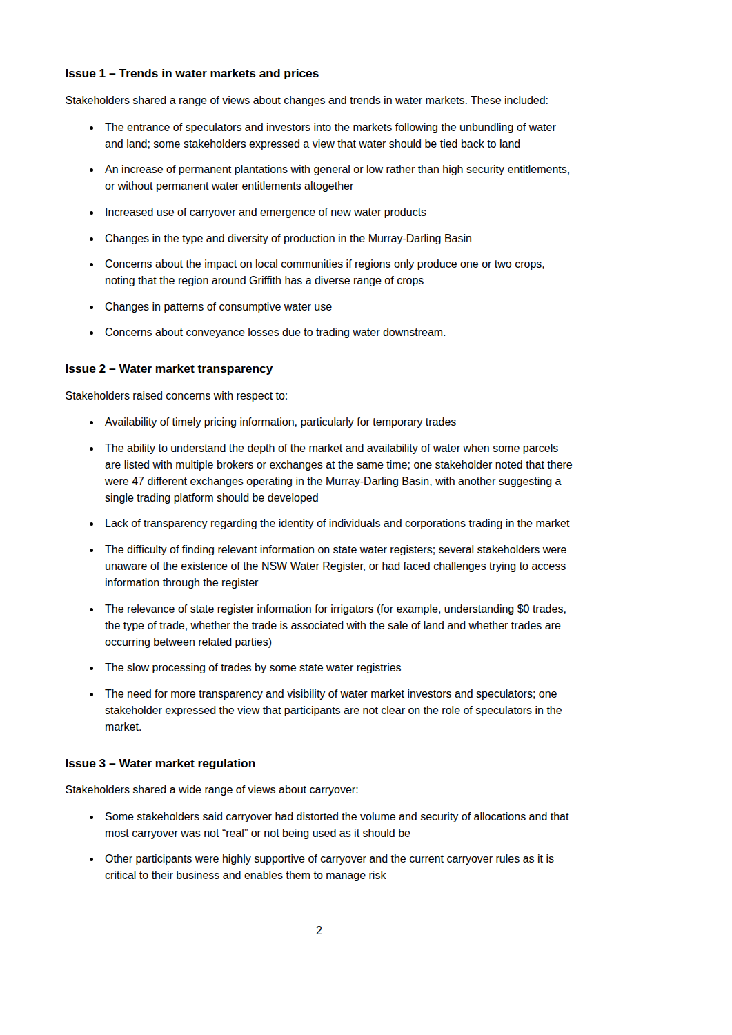Issue 1 – Trends in water markets and prices
Stakeholders shared a range of views about changes and trends in water markets. These included:
The entrance of speculators and investors into the markets following the unbundling of water and land; some stakeholders expressed a view that water should be tied back to land
An increase of permanent plantations with general or low rather than high security entitlements, or without permanent water entitlements altogether
Increased use of carryover and emergence of new water products
Changes in the type and diversity of production in the Murray-Darling Basin
Concerns about the impact on local communities if regions only produce one or two crops, noting that the region around Griffith has a diverse range of crops
Changes in patterns of consumptive water use
Concerns about conveyance losses due to trading water downstream.
Issue 2 – Water market transparency
Stakeholders raised concerns with respect to:
Availability of timely pricing information, particularly for temporary trades
The ability to understand the depth of the market and availability of water when some parcels are listed with multiple brokers or exchanges at the same time; one stakeholder noted that there were 47 different exchanges operating in the Murray-Darling Basin, with another suggesting a single trading platform should be developed
Lack of transparency regarding the identity of individuals and corporations trading in the market
The difficulty of finding relevant information on state water registers; several stakeholders were unaware of the existence of the NSW Water Register, or had faced challenges trying to access information through the register
The relevance of state register information for irrigators (for example, understanding $0 trades, the type of trade, whether the trade is associated with the sale of land and whether trades are occurring between related parties)
The slow processing of trades by some state water registries
The need for more transparency and visibility of water market investors and speculators; one stakeholder expressed the view that participants are not clear on the role of speculators in the market.
Issue 3 – Water market regulation
Stakeholders shared a wide range of views about carryover:
Some stakeholders said carryover had distorted the volume and security of allocations and that most carryover was not “real” or not being used as it should be
Other participants were highly supportive of carryover and the current carryover rules as it is critical to their business and enables them to manage risk
2